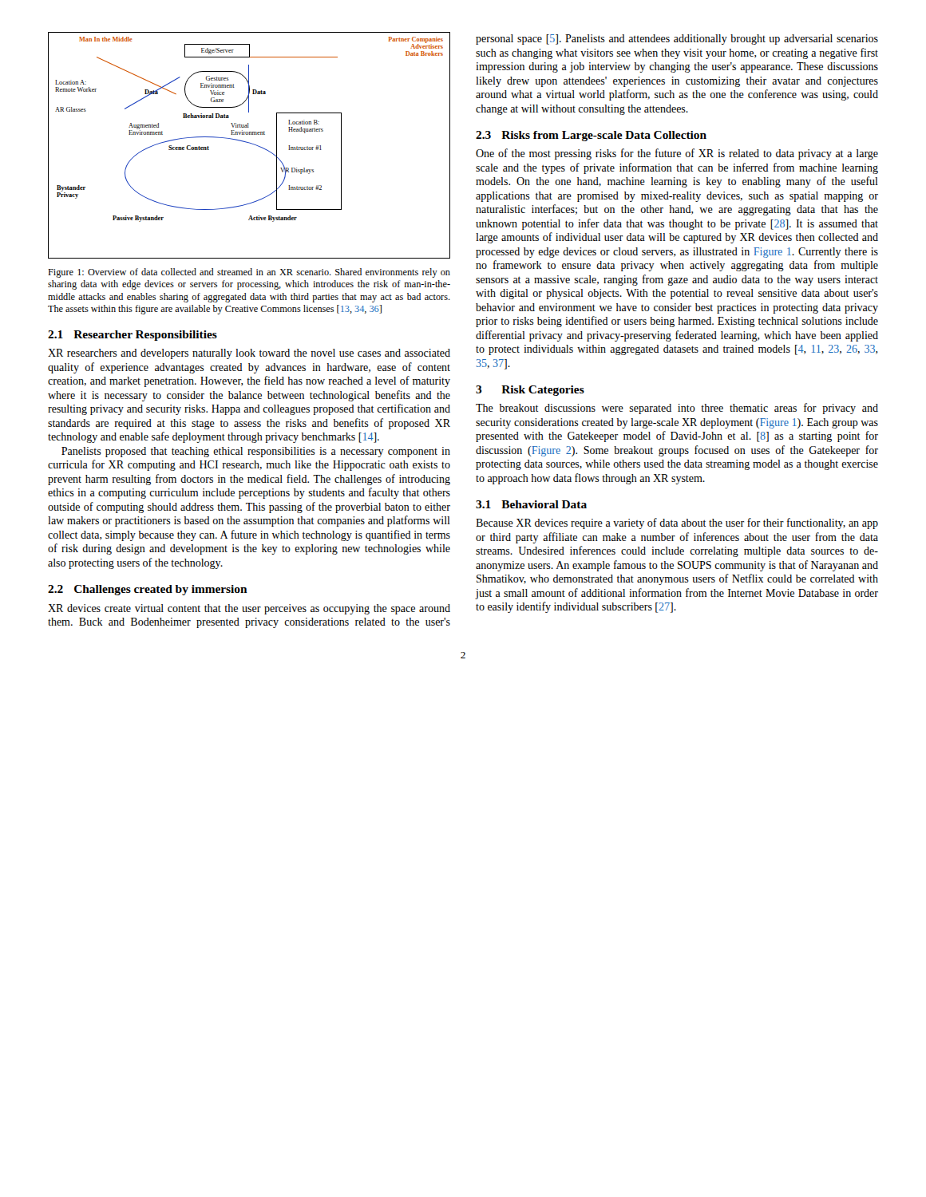Man In the Middle
Partner Companies
Advertisers
Data Brokers
Edge/Server
Location A:
Remote Worker
AR Glasses
Data
Data
Gestures
Environment
Voice
Gaze
Behavioral Data
Augmented
Environment
Virtual
Environment
Location B:
Headquarters
Instructor #1
VR Displays
Instructor #2
Scene Content
Bystander
Privacy
Passive Bystander
Active Bystander
Figure 1: Overview of data collected and streamed in an XR scenario. Shared environments rely on sharing data with edge devices or servers for processing, which introduces the risk of man-in-the-middle attacks and enables sharing of aggregated data with third parties that may act as bad actors. The assets within this figure are available by Creative Commons licenses [13, 34, 36]
2.1 Researcher Responsibilities
XR researchers and developers naturally look toward the novel use cases and associated quality of experience advantages created by advances in hardware, ease of content creation, and market penetration. However, the field has now reached a level of maturity where it is necessary to consider the balance between technological benefits and the resulting privacy and security risks. Happa and colleagues proposed that certification and standards are required at this stage to assess the risks and benefits of proposed XR technology and enable safe deployment through privacy benchmarks [14].
Panelists proposed that teaching ethical responsibilities is a necessary component in curricula for XR computing and HCI research, much like the Hippocratic oath exists to prevent harm resulting from doctors in the medical field. The challenges of introducing ethics in a computing curriculum include perceptions by students and faculty that others outside of computing should address them. This passing of the proverbial baton to either law makers or practitioners is based on the assumption that companies and platforms will collect data, simply because they can. A future in which technology is quantified in terms of risk during design and development is the key to exploring new technologies while also protecting users of the technology.
2.2 Challenges created by immersion
XR devices create virtual content that the user perceives as occupying the space around them. Buck and Bodenheimer presented privacy considerations related to the user's personal space [5]. Panelists and attendees additionally brought up adversarial scenarios such as changing what visitors see when they visit your home, or creating a negative first impression during a job interview by changing the user's appearance. These discussions likely drew upon attendees' experiences in customizing their avatar and conjectures around what a virtual world platform, such as the one the conference was using, could change at will without consulting the attendees.
2.3 Risks from Large-scale Data Collection
One of the most pressing risks for the future of XR is related to data privacy at a large scale and the types of private information that can be inferred from machine learning models. On the one hand, machine learning is key to enabling many of the useful applications that are promised by mixed-reality devices, such as spatial mapping or naturalistic interfaces; but on the other hand, we are aggregating data that has the unknown potential to infer data that was thought to be private [28]. It is assumed that large amounts of individual user data will be captured by XR devices then collected and processed by edge devices or cloud servers, as illustrated in Figure 1. Currently there is no framework to ensure data privacy when actively aggregating data from multiple sensors at a massive scale, ranging from gaze and audio data to the way users interact with digital or physical objects. With the potential to reveal sensitive data about user's behavior and environment we have to consider best practices in protecting data privacy prior to risks being identified or users being harmed. Existing technical solutions include differential privacy and privacy-preserving federated learning, which have been applied to protect individuals within aggregated datasets and trained models [4, 11, 23, 26, 33, 35, 37].
3 Risk Categories
The breakout discussions were separated into three thematic areas for privacy and security considerations created by large-scale XR deployment (Figure 1). Each group was presented with the Gatekeeper model of David-John et al. [8] as a starting point for discussion (Figure 2). Some breakout groups focused on uses of the Gatekeeper for protecting data sources, while others used the data streaming model as a thought exercise to approach how data flows through an XR system.
3.1 Behavioral Data
Because XR devices require a variety of data about the user for their functionality, an app or third party affiliate can make a number of inferences about the user from the data streams. Undesired inferences could include correlating multiple data sources to de-anonymize users. An example famous to the SOUPS community is that of Narayanan and Shmatikov, who demonstrated that anonymous users of Netflix could be correlated with just a small amount of additional information from the Internet Movie Database in order to easily identify individual subscribers [27].
2